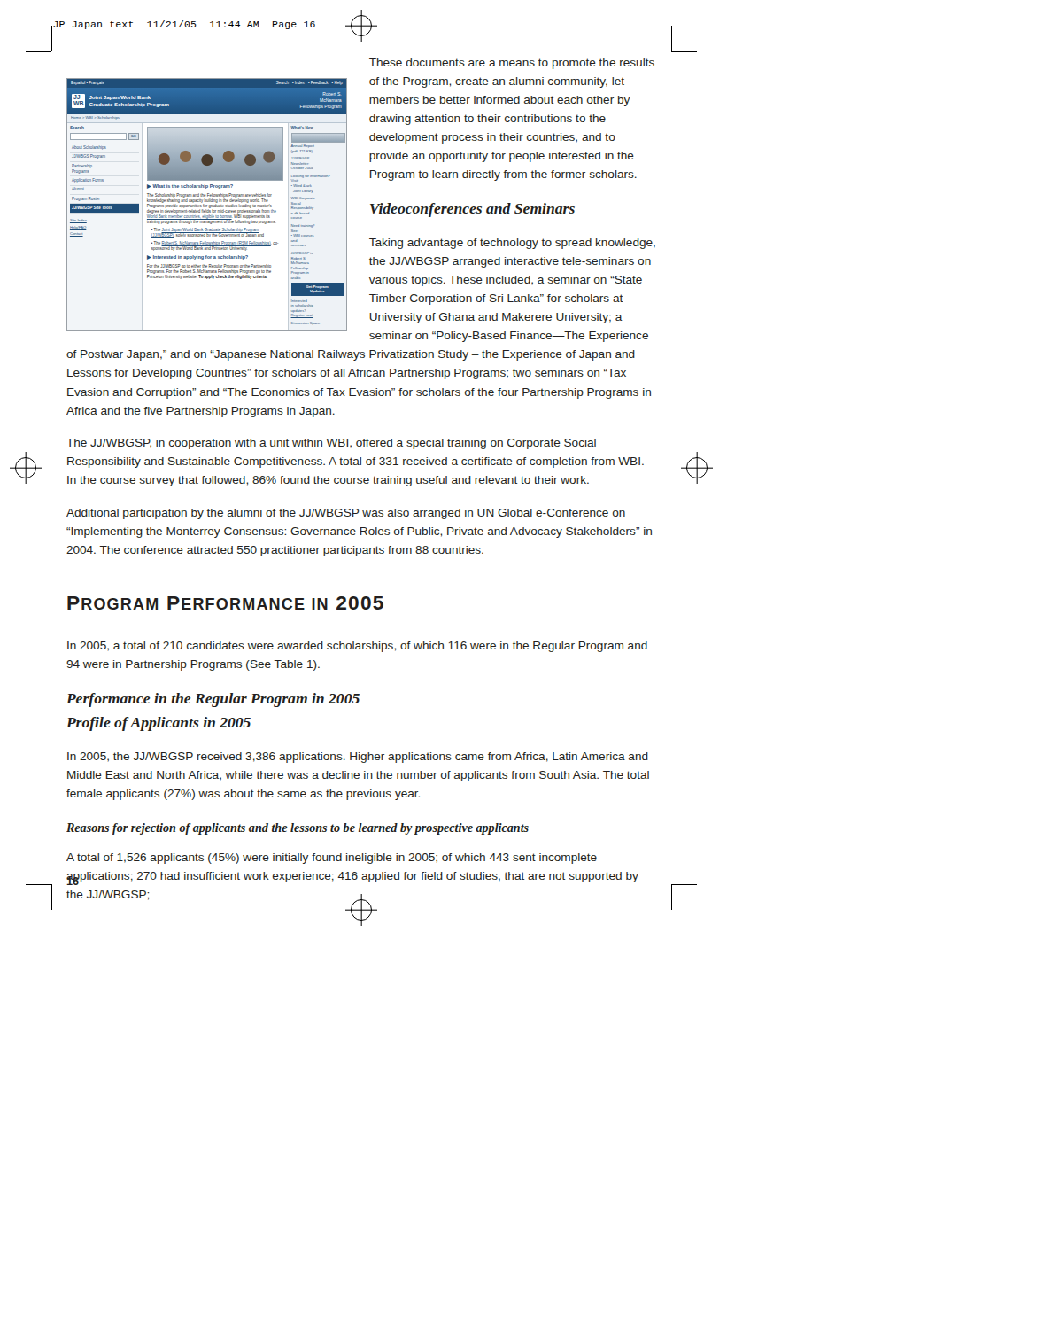JP Japan text 11/21/05 11:44 AM Page 16
Español • Français
Search• Index• Feedback• Help
JJ
WB
Joint Japan/World Bank
Graduate Scholarship Program
Robert S.
McNamara
Fellowships Program
Home > WBI > Scholarships
Search
GO
About Scholarships
JJ/WBGS Program
Partnership
Programs
Application Forms
Alumni
Program Roster
JJ/WBGSP Site Tools
Site Index
Help/FAQ
Contact
▶ What is the scholarship Program?
The Scholarship Program and the Fellowships Program are vehicles for knowledge sharing and capacity building in the developing world. The Programs provide opportunities for graduate studies leading to master's degree in development-related fields for mid-career professionals from the World Bank member countries, eligible to borrow. WBI supplements its training programs through the management of the following two programs:
• The Joint Japan/World Bank Graduate Scholarship Program (JJ/WBGSP), solely sponsored by the Government of Japan and
• The Robert S. McNamara Fellowships Program (RSM Fellowships), co-sponsored by the World Bank and Princeton University.
▶ Interested in applying for a scholarship?
For the JJ/WBGSP go to either the Regular Program or the Partnership Programs. For the Robert S. McNamara Fellowships Program go to the Princeton University website. To apply check the eligibility criteria.
What's New
Annual Report
(pdf, 721 KB)
JJ/WBGSP
Newsletter:
October 2004
Looking for information?
Visit:
• Word & ark
Joint Library
WBI Corporate
Social
Responsibility
e-db-based
course
Need training?
See:
• WBI courses
and
seminars
JJ/WBGSP is
Robert S.
McNamara
Fellowship
Program in
arabic
Get Program
Updates
Interested
in scholarship
updates?
Register now!
Discussion Space
These documents are a means to promote the results of the Program, create an alumni community, let members be better informed about each other by drawing attention to their contributions to the development process in their countries, and to provide an opportunity for people interested in the Program to learn directly from the former scholars.
Videoconferences and Seminars
Taking advantage of technology to spread knowledge, the JJ/WBGSP arranged interactive tele-seminars on various topics. These included, a seminar on “State Timber Corporation of Sri Lanka” for scholars at University of Ghana and Makerere University; a seminar on “Policy-Based Finance—The Experience of Postwar Japan,” and on “Japanese National Railways Privatization Study – the Experience of Japan and Lessons for Developing Countries” for scholars of all African Partnership Programs; two seminars on “Tax Evasion and Corruption” and “The Economics of Tax Evasion” for scholars of the four Partnership Programs in Africa and the five Partnership Programs in Japan.
The JJ/WBGSP, in cooperation with a unit within WBI, offered a special training on Corporate Social Responsibility and Sustainable Competitiveness. A total of 331 received a certificate of completion from WBI. In the course survey that followed, 86% found the course training useful and relevant to their work.
Additional participation by the alumni of the JJ/WBGSP was also arranged in UN Global e-Conference on “Implementing the Monterrey Consensus: Governance Roles of Public, Private and Advocacy Stakeholders” in 2004. The conference attracted 550 practitioner participants from 88 countries.
PROGRAM PERFORMANCE IN 2005
In 2005, a total of 210 candidates were awarded scholarships, of which 116 were in the Regular Program and 94 were in Partnership Programs (See Table 1).
Performance in the Regular Program in 2005
Profile of Applicants in 2005
In 2005, the JJ/WBGSP received 3,386 applications. Higher applications came from Africa, Latin America and Middle East and North Africa, while there was a decline in the number of applicants from South Asia. The total female applicants (27%) was about the same as the previous year.
Reasons for rejection of applicants and the lessons to be learned by prospective applicants
A total of 1,526 applicants (45%) were initially found ineligible in 2005; of which 443 sent incomplete applications; 270 had insufficient work experience; 416 applied for field of studies, that are not supported by the JJ/WBGSP;
16